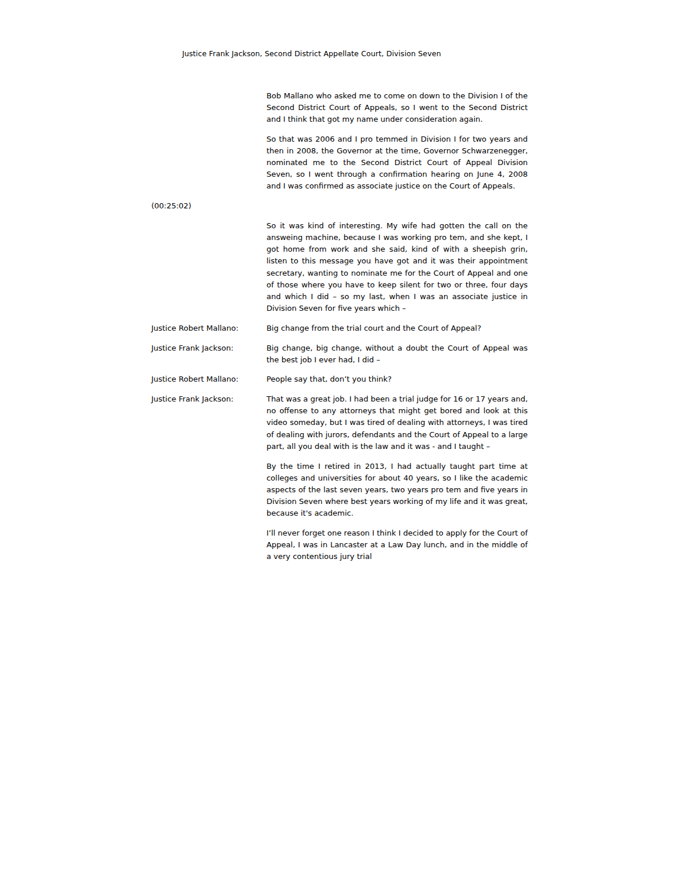Justice Frank Jackson, Second District Appellate Court, Division Seven
Bob Mallano who asked me to come on down to the Division I of the Second District Court of Appeals, so I went to the Second District and I think that got my name under consideration again.
So that was 2006 and I pro temmed in Division I for two years and then in 2008, the Governor at the time, Governor Schwarzenegger, nominated me to the Second District Court of Appeal Division Seven, so I went through a confirmation hearing on June 4, 2008 and I was confirmed as associate justice on the Court of Appeals.
(00:25:02)
So it was kind of interesting. My wife had gotten the call on the answeing machine, because I was working pro tem, and she kept, I got home from work and she said, kind of with a sheepish grin, listen to this message you have got and it was their appointment secretary, wanting to nominate me for the Court of Appeal and one of those where you have to keep silent for two or three, four days and which I did – so my last, when I was an associate justice in Division Seven for five years which –
Justice Robert Mallano:
Big change from the trial court and the Court of Appeal?
Justice Frank Jackson:
Big change, big change, without a doubt the Court of Appeal was the best job I ever had, I did –
Justice Robert Mallano:
People say that, don’t you think?
Justice Frank Jackson:
That was a great job. I had been a trial judge for 16 or 17 years and, no offense to any attorneys that might get bored and look at this video someday, but I was tired of dealing with attorneys, I was tired of dealing with jurors, defendants and the Court of Appeal to a large part, all you deal with is the law and it was - and I taught –
By the time I retired in 2013, I had actually taught part time at colleges and universities for about 40 years, so I like the academic aspects of the last seven years, two years pro tem and five years in Division Seven where best years working of my life and it was great, because it's academic.
I’ll never forget one reason I think I decided to apply for the Court of Appeal, I was in Lancaster at a Law Day lunch, and in the middle of a very contentious jury trial